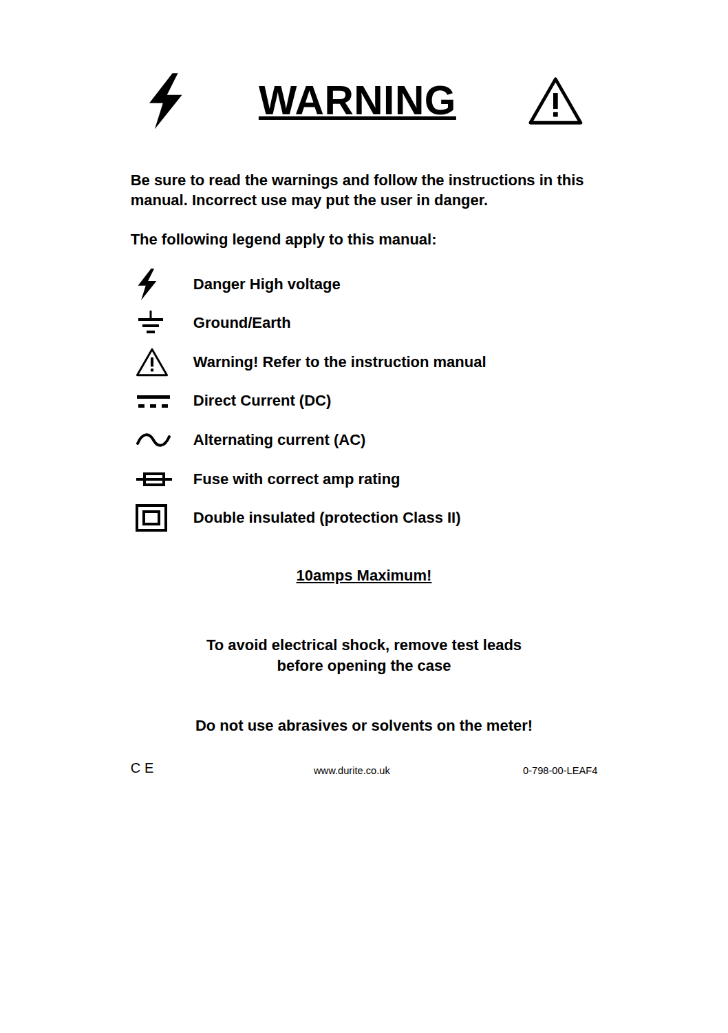WARNING
Be sure to read the warnings and follow the instructions in this manual. Incorrect use may put the user in danger.
The following legend apply to this manual:
Danger High voltage
Ground/Earth
Warning! Refer to the instruction manual
Direct Current (DC)
Alternating current (AC)
Fuse with correct amp rating
Double insulated (protection Class II)
10amps Maximum!
To avoid electrical shock, remove test leads
before opening the case
Do not use abrasives or solvents on the meter!
C E www.durite.co.uk 0-798-00-LEAF4